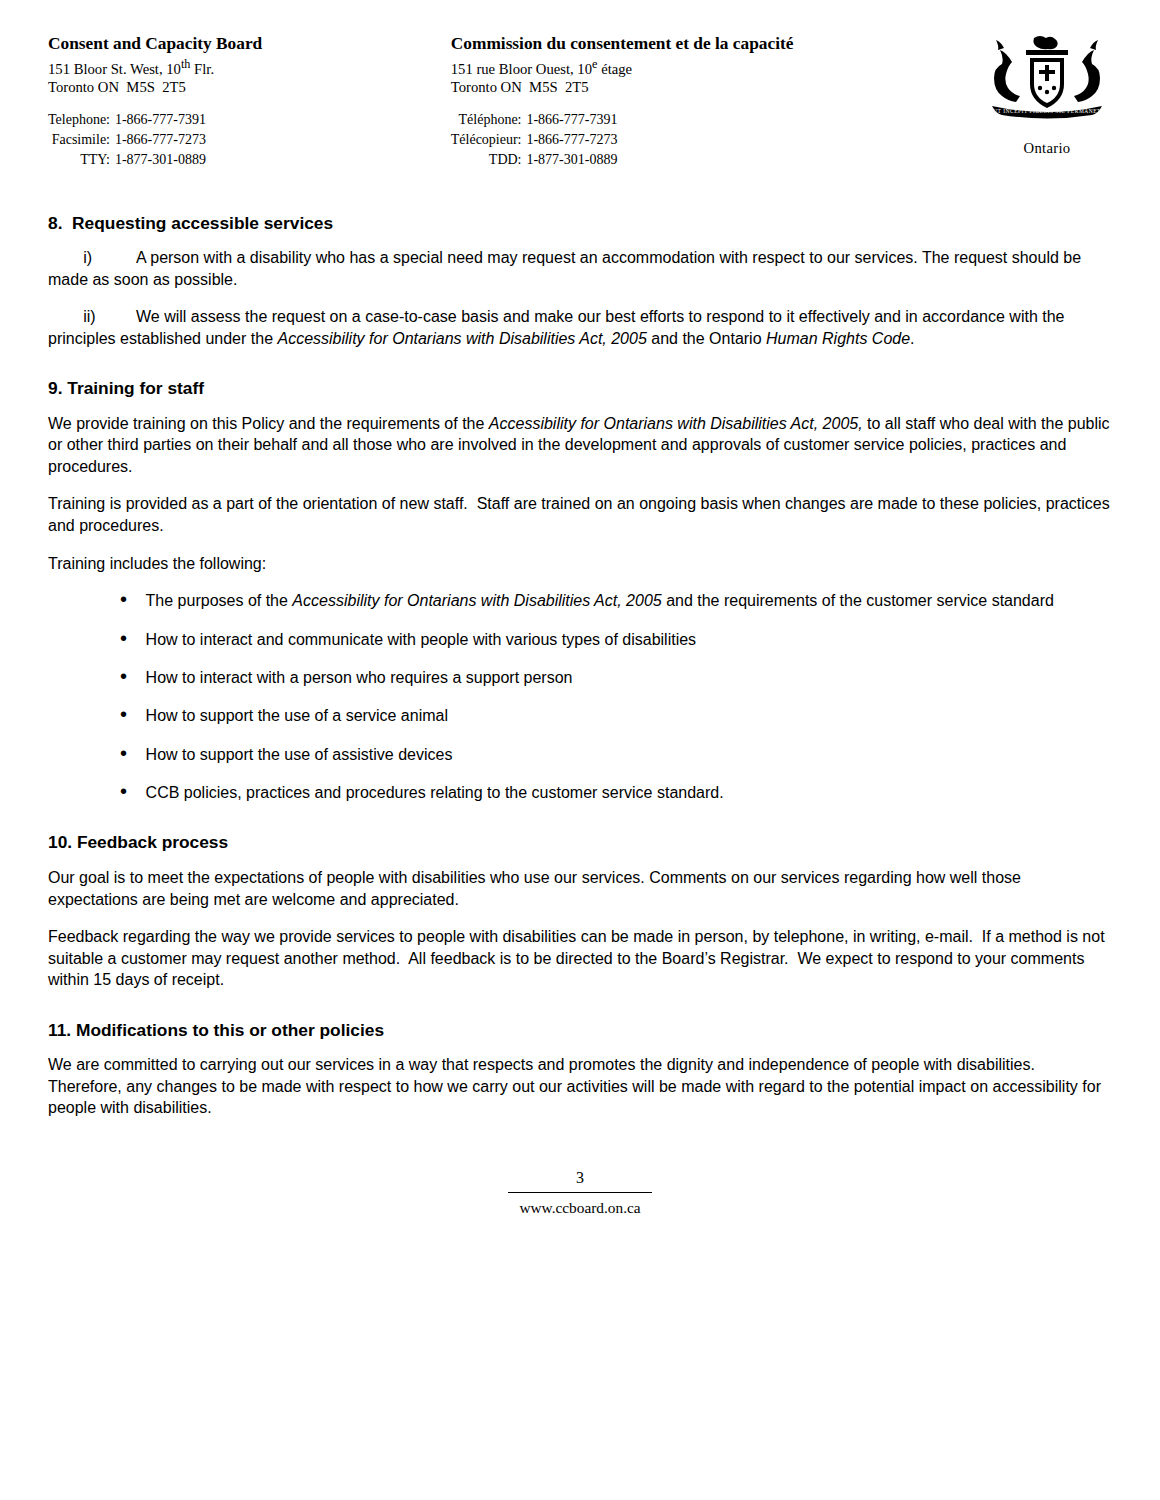Consent and Capacity Board
151 Bloor St. West, 10th Flr.
Toronto ON M5S 2T5
| Telephone: | 1-866-777-7391 |
| Facsimile: | 1-866-777-7273 |
| TTY: | 1-877-301-0889 |
Commission du consentement et de la capacité
151 rue Bloor Ouest, 10e étage
Toronto ON M5S 2T5
| Téléphone: | 1-866-777-7391 |
| Télécopieur: | 1-866-777-7273 |
| TDD: | 1-877-301-0889 |
UT INCEPIT FIDELIS SIC PERMANET
Ontario
8. Requesting accessible services
i) A person with a disability who has a special need may request an accommodation with respect to our services. The request should be made as soon as possible.
ii) We will assess the request on a case-to-case basis and make our best efforts to respond to it effectively and in accordance with the principles established under the Accessibility for Ontarians with Disabilities Act, 2005 and the Ontario Human Rights Code.
9. Training for staff
We provide training on this Policy and the requirements of the Accessibility for Ontarians with Disabilities Act, 2005, to all staff who deal with the public or other third parties on their behalf and all those who are involved in the development and approvals of customer service policies, practices and procedures.
Training is provided as a part of the orientation of new staff. Staff are trained on an ongoing basis when changes are made to these policies, practices and procedures.
Training includes the following:
The purposes of the Accessibility for Ontarians with Disabilities Act, 2005 and the requirements of the customer service standard
How to interact and communicate with people with various types of disabilities
How to interact with a person who requires a support person
How to support the use of a service animal
How to support the use of assistive devices
CCB policies, practices and procedures relating to the customer service standard.
10. Feedback process
Our goal is to meet the expectations of people with disabilities who use our services. Comments on our services regarding how well those expectations are being met are welcome and appreciated.
Feedback regarding the way we provide services to people with disabilities can be made in person, by telephone, in writing, e-mail. If a method is not suitable a customer may request another method. All feedback is to be directed to the Board’s Registrar. We expect to respond to your comments within 15 days of receipt.
11. Modifications to this or other policies
We are committed to carrying out our services in a way that respects and promotes the dignity and independence of people with disabilities. Therefore, any changes to be made with respect to how we carry out our activities will be made with regard to the potential impact on accessibility for people with disabilities.
3
www.ccboard.on.ca